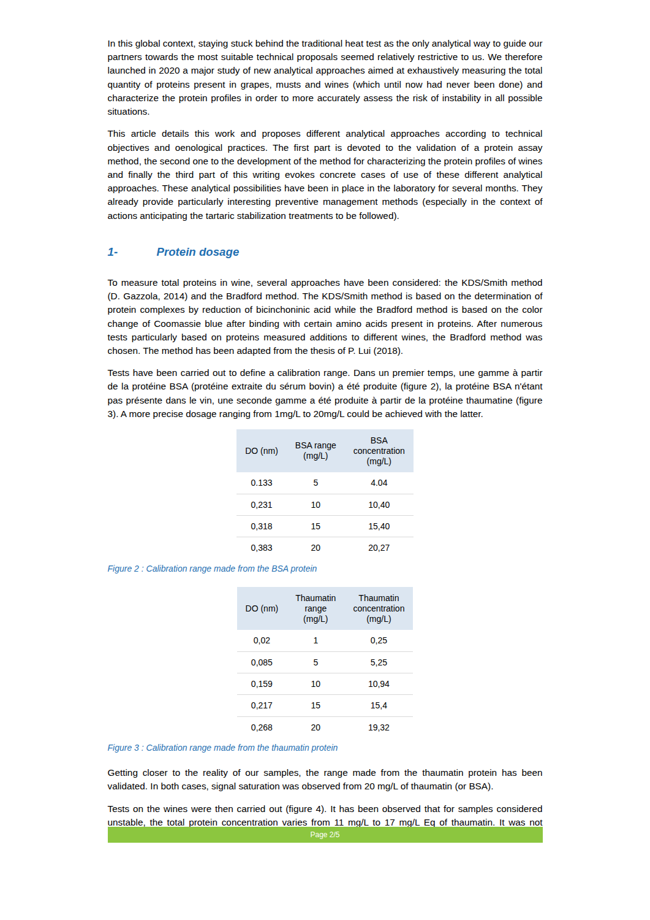In this global context, staying stuck behind the traditional heat test as the only analytical way to guide our partners towards the most suitable technical proposals seemed relatively restrictive to us. We therefore launched in 2020 a major study of new analytical approaches aimed at exhaustively measuring the total quantity of proteins present in grapes, musts and wines (which until now had never been done) and characterize the protein profiles in order to more accurately assess the risk of instability in all possible situations.
This article details this work and proposes different analytical approaches according to technical objectives and oenological practices. The first part is devoted to the validation of a protein assay method, the second one to the development of the method for characterizing the protein profiles of wines and finally the third part of this writing evokes concrete cases of use of these different analytical approaches. These analytical possibilities have been in place in the laboratory for several months. They already provide particularly interesting preventive management methods (especially in the context of actions anticipating the tartaric stabilization treatments to be followed).
1-Protein dosage
To measure total proteins in wine, several approaches have been considered: the KDS/Smith method (D. Gazzola, 2014) and the Bradford method. The KDS/Smith method is based on the determination of protein complexes by reduction of bicinchoninic acid while the Bradford method is based on the color change of Coomassie blue after binding with certain amino acids present in proteins. After numerous tests particularly based on proteins measured additions to different wines, the Bradford method was chosen. The method has been adapted from the thesis of P. Lui (2018).
Tests have been carried out to define a calibration range. Dans un premier temps, une gamme à partir de la protéine BSA (protéine extraite du sérum bovin) a été produite (figure 2), la protéine BSA n'étant pas présente dans le vin, une seconde gamme a été produite à partir de la protéine thaumatine (figure 3). A more precise dosage ranging from 1mg/L to 20mg/L could be achieved with the latter.
| DO (nm) | BSA range (mg/L) | BSA concentration (mg/L) |
| --- | --- | --- |
| 0.133 | 5 | 4.04 |
| 0,231 | 10 | 10,40 |
| 0,318 | 15 | 15,40 |
| 0,383 | 20 | 20,27 |
Figure 2 : Calibration range made from the BSA protein
| DO (nm) | Thaumatin range (mg/L) | Thaumatin concentration (mg/L) |
| --- | --- | --- |
| 0,02 | 1 | 0,25 |
| 0,085 | 5 | 5,25 |
| 0,159 | 10 | 10,94 |
| 0,217 | 15 | 15,4 |
| 0,268 | 20 | 19,32 |
Figure 3 : Calibration range made from the thaumatin protein
Getting closer to the reality of our samples, the range made from the thaumatin protein has been validated. In both cases, signal saturation was observed from 20 mg/L of thaumatin (or BSA).
Tests on the wines were then carried out (figure 4). It has been observed that for samples considered unstable, the total protein concentration varies from 11 mg/L to 17 mg/L Eq of thaumatin. It was not necessary to dilute the samples beforehand as the optical densities were in the range.
Page 2/5